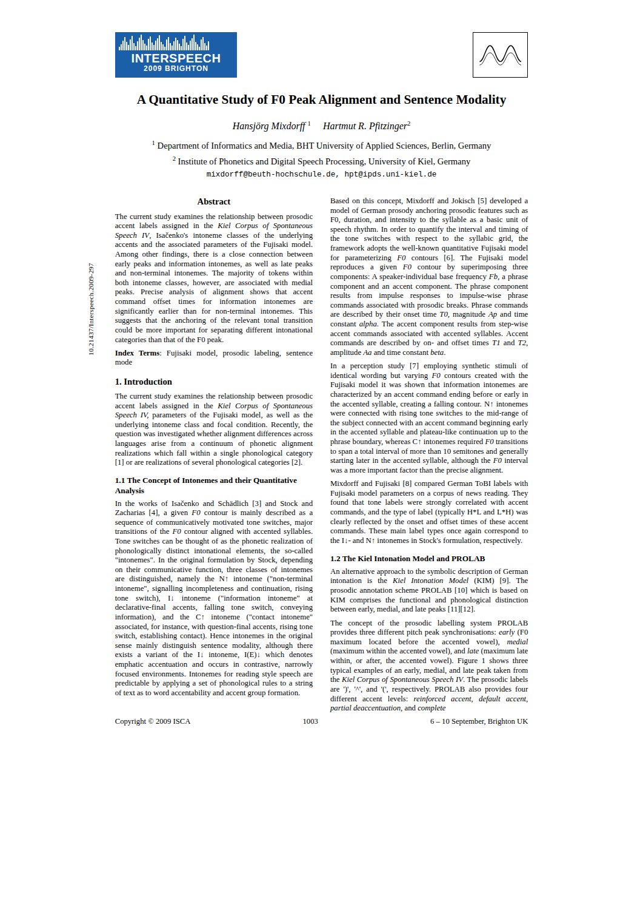INTERSPEECH
2009 BRIGHTON
A Quantitative Study of F0 Peak Alignment and Sentence Modality
Hansjörg Mixdorff 1 Hartmut R. Pfitzinger2
1 Department of Informatics and Media, BHT University of Applied Sciences, Berlin, Germany
2 Institute of Phonetics and Digital Speech Processing, University of Kiel, Germany
mixdorff@beuth-hochschule.de, hpt@ipds.uni-kiel.de
Abstract
The current study examines the relationship between prosodic accent labels assigned in the Kiel Corpus of Spontaneous Speech IV, Isačenko's intoneme classes of the underlying accents and the associated parameters of the Fujisaki model. Among other findings, there is a close connection between early peaks and information intonemes, as well as late peaks and non-terminal intonemes. The majority of tokens within both intoneme classes, however, are associated with medial peaks. Precise analysis of alignment shows that accent command offset times for information intonemes are significantly earlier than for non-terminal intonemes. This suggests that the anchoring of the relevant tonal transition could be more important for separating different intonational categories than that of the F0 peak.
Index Terms: Fujisaki model, prosodic labeling, sentence mode
1. Introduction
The current study examines the relationship between prosodic accent labels assigned in the Kiel Corpus of Spontaneous Speech IV, parameters of the Fujisaki model, as well as the underlying intoneme class and focal condition. Recently, the question was investigated whether alignment differences across languages arise from a continuum of phonetic alignment realizations which fall within a single phonological category [1] or are realizations of several phonological categories [2].
1.1 The Concept of Intonemes and their Quantitative Analysis
In the works of Isačenko and Schädlich [3] and Stock and Zacharias [4], a given F0 contour is mainly described as a sequence of communicatively motivated tone switches, major transitions of the F0 contour aligned with accented syllables. Tone switches can be thought of as the phonetic realization of phonologically distinct intonational elements, the so-called "intonemes". In the original formulation by Stock, depending on their communicative function, three classes of intonemes are distinguished, namely the N↑ intoneme ("non-terminal intoneme", signalling incompleteness and continuation, rising tone switch), I↓ intoneme ("information intoneme" at declarative-final accents, falling tone switch, conveying information), and the C↑ intoneme ("contact intoneme" associated, for instance, with question-final accents, rising tone switch, establishing contact). Hence intonemes in the original sense mainly distinguish sentence modality, although there exists a variant of the I↓ intoneme, I(E)↓ which denotes emphatic accentuation and occurs in contrastive, narrowly focused environments. Intonemes for reading style speech are predictable by applying a set of phonological rules to a string of text as to word accentability and accent group formation.
Based on this concept, Mixdorff and Jokisch [5] developed a model of German prosody anchoring prosodic features such as F0, duration, and intensity to the syllable as a basic unit of speech rhythm. In order to quantify the interval and timing of the tone switches with respect to the syllabic grid, the framework adopts the well-known quantitative Fujisaki model for parameterizing F0 contours [6]. The Fujisaki model reproduces a given F0 contour by superimposing three components: A speaker-individual base frequency Fb, a phrase component and an accent component. The phrase component results from impulse responses to impulse-wise phrase commands associated with prosodic breaks. Phrase commands are described by their onset time T0, magnitude Ap and time constant alpha. The accent component results from step-wise accent commands associated with accented syllables. Accent commands are described by on- and offset times T1 and T2, amplitude Aa and time constant beta.
In a perception study [7] employing synthetic stimuli of identical wording but varying F0 contours created with the Fujisaki model it was shown that information intonemes are characterized by an accent command ending before or early in the accented syllable, creating a falling contour. N↑ intonemes were connected with rising tone switches to the mid-range of the subject connected with an accent command beginning early in the accented syllable and plateau-like continuation up to the phrase boundary, whereas C↑ intonemes required F0 transitions to span a total interval of more than 10 semitones and generally starting later in the accented syllable, although the F0 interval was a more important factor than the precise alignment.
Mixdorff and Fujisaki [8] compared German ToBI labels with Fujisaki model parameters on a corpus of news reading. They found that tone labels were strongly correlated with accent commands, and the type of label (typically H*L and L*H) was clearly reflected by the onset and offset times of these accent commands. These main label types once again correspond to the I↓- and N↑ intonemes in Stock's formulation, respectively.
1.2 The Kiel Intonation Model and PROLAB
An alternative approach to the symbolic description of German intonation is the Kiel Intonation Model (KIM) [9]. The prosodic annotation scheme PROLAB [10] which is based on KIM comprises the functional and phonological distinction between early, medial, and late peaks [11][12].
The concept of the prosodic labelling system PROLAB provides three different pitch peak synchronisations: early (F0 maximum located before the accented vowel), medial (maximum within the accented vowel), and late (maximum late within, or after, the accented vowel). Figure 1 shows three typical examples of an early, medial, and late peak taken from the Kiel Corpus of Spontaneous Speech IV. The prosodic labels are ')', '^', and '(', respectively. PROLAB also provides four different accent levels: reinforced accent, default accent, partial deaccentuation, and complete
10.21437/Interspeech.2009-297
Copyright © 2009 ISCA 1003 6 – 10 September, Brighton UK